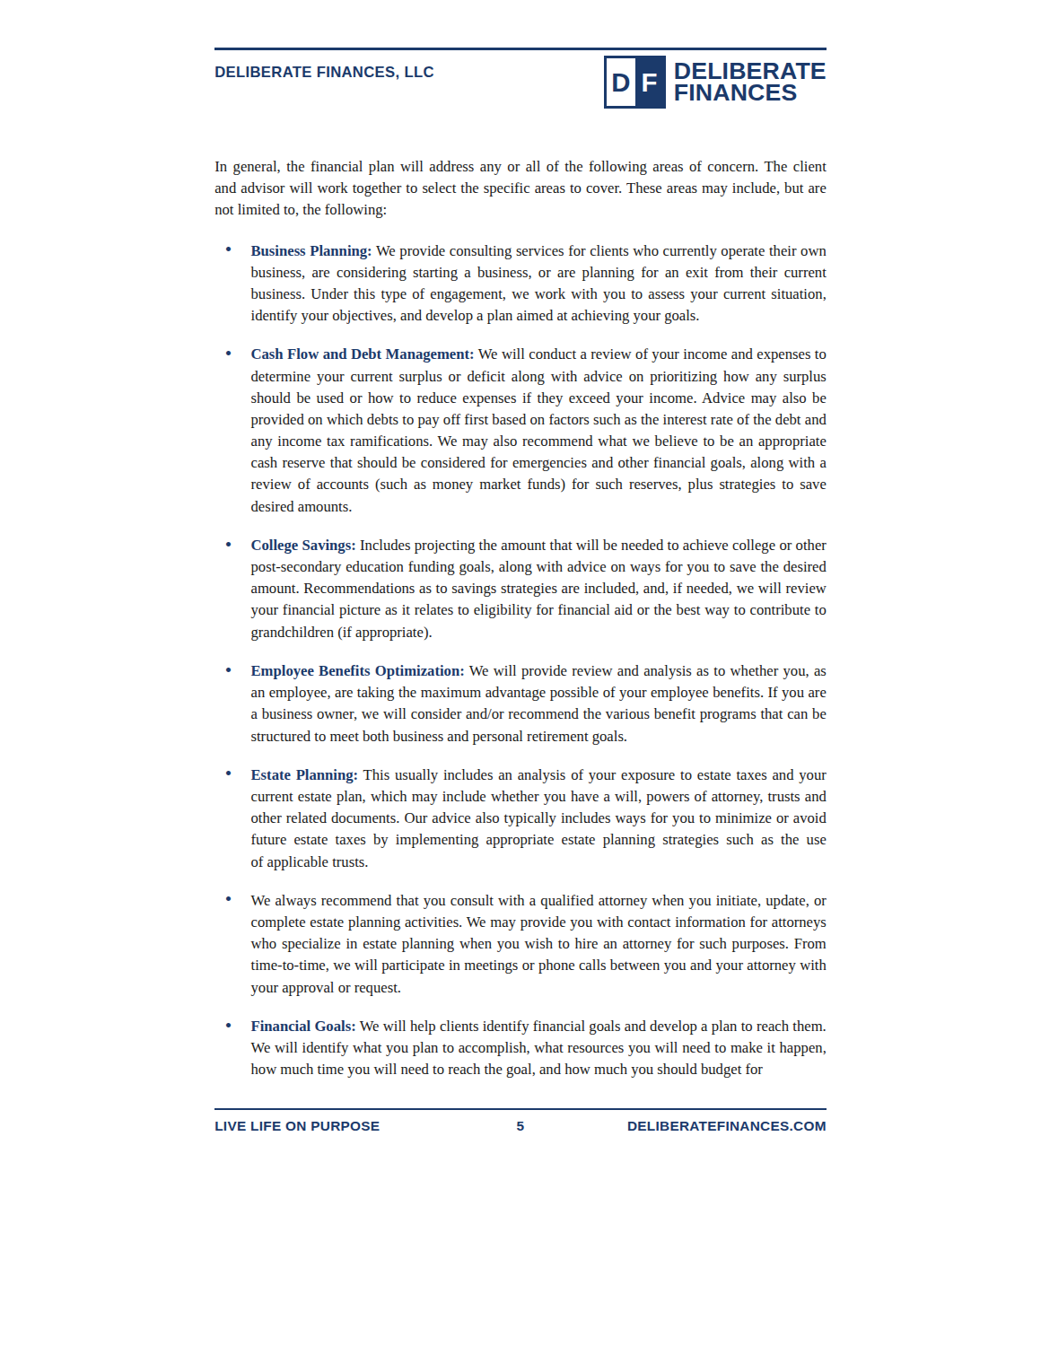DELIBERATE FINANCES, LLC
DF
DELIBERATE FINANCES
In general, the financial plan will address any or all of the following areas of concern. The client and advisor will work together to select the specific areas to cover. These areas may include, but are not limited to, the following:
Business Planning: We provide consulting services for clients who currently operate their own business, are considering starting a business, or are planning for an exit from their current business. Under this type of engagement, we work with you to assess your current situation, identify your objectives, and develop a plan aimed at achieving your goals.
Cash Flow and Debt Management: We will conduct a review of your income and expenses to determine your current surplus or deficit along with advice on prioritizing how any surplus should be used or how to reduce expenses if they exceed your income. Advice may also be provided on which debts to pay off first based on factors such as the interest rate of the debt and any income tax ramifications. We may also recommend what we believe to be an appropriate cash reserve that should be considered for emergencies and other financial goals, along with a review of accounts (such as money market funds) for such reserves, plus strategies to save desired amounts.
College Savings: Includes projecting the amount that will be needed to achieve college or other post-secondary education funding goals, along with advice on ways for you to save the desired amount. Recommendations as to savings strategies are included, and, if needed, we will review your financial picture as it relates to eligibility for financial aid or the best way to contribute to grandchildren (if appropriate).
Employee Benefits Optimization: We will provide review and analysis as to whether you, as an employee, are taking the maximum advantage possible of your employee benefits. If you are a business owner, we will consider and/or recommend the various benefit programs that can be structured to meet both business and personal retirement goals.
Estate Planning: This usually includes an analysis of your exposure to estate taxes and your current estate plan, which may include whether you have a will, powers of attorney, trusts and other related documents. Our advice also typically includes ways for you to minimize or avoid future estate taxes by implementing appropriate estate planning strategies such as the use of applicable trusts.
We always recommend that you consult with a qualified attorney when you initiate, update, or complete estate planning activities. We may provide you with contact information for attorneys who specialize in estate planning when you wish to hire an attorney for such purposes. From time-to-time, we will participate in meetings or phone calls between you and your attorney with your approval or request.
Financial Goals: We will help clients identify financial goals and develop a plan to reach them. We will identify what you plan to accomplish, what resources you will need to make it happen, how much time you will need to reach the goal, and how much you should budget for
LIVE LIFE ON PURPOSE
5
DELIBERATEFINANCES.COM